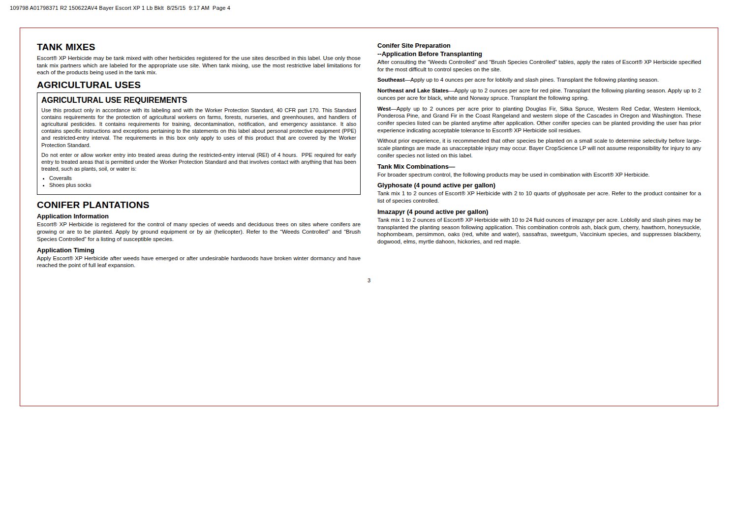109798 A01798371 R2 150622AV4 Bayer Escort XP 1 Lb Bklt 8/25/15 9:17 AM Page 4
TANK MIXES
Escort® XP Herbicide may be tank mixed with other herbicides registered for the use sites described in this label. Use only those tank mix partners which are labeled for the appropriate use site. When tank mixing, use the most restrictive label limitations for each of the products being used in the tank mix.
AGRICULTURAL USES
AGRICULTURAL USE REQUIREMENTS
Use this product only in accordance with its labeling and with the Worker Protection Standard, 40 CFR part 170. This Standard contains requirements for the protection of agricultural workers on farms, forests, nurseries, and greenhouses, and handlers of agricultural pesticides. It contains requirements for training, decontamination, notification, and emergency assistance. It also contains specific instructions and exceptions pertaining to the statements on this label about personal protective equipment (PPE) and restricted-entry interval. The requirements in this box only apply to uses of this product that are covered by the Worker Protection Standard.
Do not enter or allow worker entry into treated areas during the restricted-entry interval (REI) of 4 hours. PPE required for early entry to treated areas that is permitted under the Worker Protection Standard and that involves contact with anything that has been treated, such as plants, soil, or water is:
Coveralls
Shoes plus socks
CONIFER PLANTATIONS
Application Information
Escort® XP Herbicide is registered for the control of many species of weeds and deciduous trees on sites where conifers are growing or are to be planted. Apply by ground equipment or by air (helicopter). Refer to the “Weeds Controlled” and “Brush Species Controlled” for a listing of susceptible species.
Application Timing
Apply Escort® XP Herbicide after weeds have emerged or after undesirable hardwoods have broken winter dormancy and have reached the point of full leaf expansion.
Conifer Site Preparation
--Application Before Transplanting
After consulting the “Weeds Controlled” and “Brush Species Controlled” tables, apply the rates of Escort® XP Herbicide specified for the most difficult to control species on the site.
Southeast—Apply up to 4 ounces per acre for loblolly and slash pines. Transplant the following planting season.
Northeast and Lake States—Apply up to 2 ounces per acre for red pine. Transplant the following planting season. Apply up to 2 ounces per acre for black, white and Norway spruce. Transplant the following spring.
West—Apply up to 2 ounces per acre prior to planting Douglas Fir, Sitka Spruce, Western Red Cedar, Western Hemlock, Ponderosa Pine, and Grand Fir in the Coast Rangeland and western slope of the Cascades in Oregon and Washington. These conifer species listed can be planted anytime after application. Other conifer species can be planted providing the user has prior experience indicating acceptable tolerance to Escort® XP Herbicide soil residues.
Without prior experience, it is recommended that other species be planted on a small scale to determine selectivity before large-scale plantings are made as unacceptable injury may occur. Bayer CropScience LP will not assume responsibility for injury to any conifer species not listed on this label.
Tank Mix Combinations—
For broader spectrum control, the following products may be used in combination with Escort® XP Herbicide.
Glyphosate (4 pound active per gallon)
Tank mix 1 to 2 ounces of Escort® XP Herbicide with 2 to 10 quarts of glyphosate per acre. Refer to the product container for a list of species controlled.
Imazapyr (4 pound active per gallon)
Tank mix 1 to 2 ounces of Escort® XP Herbicide with 10 to 24 fluid ounces of imazapyr per acre. Loblolly and slash pines may be transplanted the planting season following application. This combination controls ash, black gum, cherry, hawthorn, honeysuckle, hophornbeam, persimmon, oaks (red, white and water), sassafras, sweetgum, Vaccinium species, and suppresses blackberry, dogwood, elms, myrtle dahoon, hickories, and red maple.
3